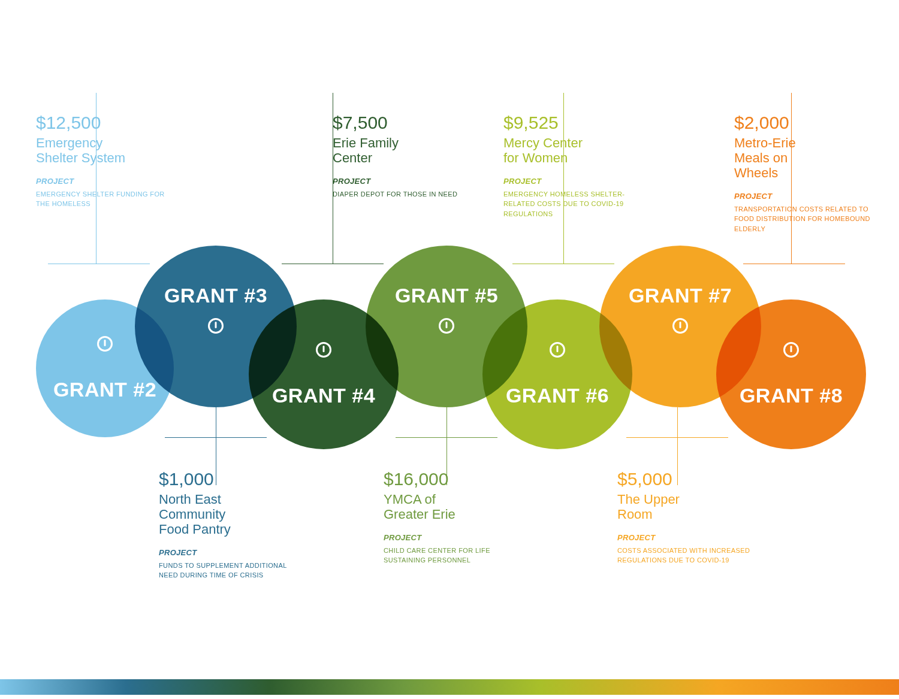Grant #2
Grant #3
Grant #4
Grant #5
Grant #6
Grant #7
Grant #8
$12,500 Emergency Shelter System
PROJECT
Emergency shelter funding for the homeless
$1,000 North East Community Food Pantry
PROJECT
Funds to supplement additional need during time of crisis
$7,500 Erie Family Center
PROJECT
Diaper depot for those in need
$16,000 YMCA of Greater Erie
PROJECT
Child care center for life sustaining personnel
$9,525 Mercy Center for Women
PROJECT
Emergency homeless shelter-related costs due to COVID-19 regulations
$5,000 The Upper Room
PROJECT
Costs associated with increased regulations due to COVID-19
$2,000 Metro-Erie Meals on Wheels
PROJECT
Transportation costs related to food distribution for homebound elderly